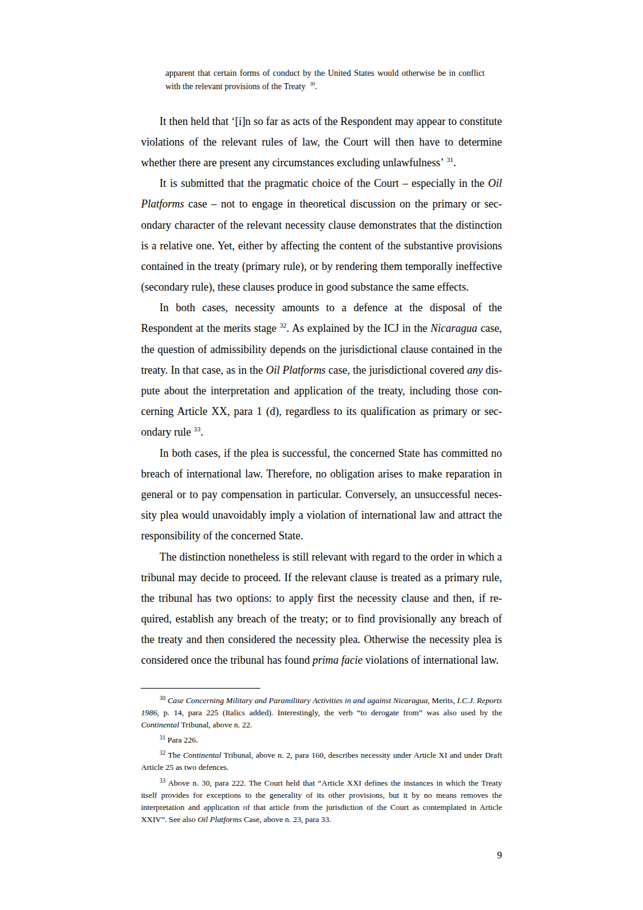apparent that certain forms of conduct by the United States would otherwise be in conflict with the relevant provisions of the Treaty 30.
It then held that ‘[i]n so far as acts of the Respondent may appear to constitute violations of the relevant rules of law, the Court will then have to determine whether there are present any circumstances excluding unlawfulness’ 31.
It is submitted that the pragmatic choice of the Court – especially in the Oil Platforms case – not to engage in theoretical discussion on the primary or secondary character of the relevant necessity clause demonstrates that the distinction is a relative one. Yet, either by affecting the content of the substantive provisions contained in the treaty (primary rule), or by rendering them temporally ineffective (secondary rule), these clauses produce in good substance the same effects.
In both cases, necessity amounts to a defence at the disposal of the Respondent at the merits stage 32. As explained by the ICJ in the Nicaragua case, the question of admissibility depends on the jurisdictional clause contained in the treaty. In that case, as in the Oil Platforms case, the jurisdictional covered any dispute about the interpretation and application of the treaty, including those concerning Article XX, para 1 (d), regardless to its qualification as primary or secondary rule 33.
In both cases, if the plea is successful, the concerned State has committed no breach of international law. Therefore, no obligation arises to make reparation in general or to pay compensation in particular. Conversely, an unsuccessful necessity plea would unavoidably imply a violation of international law and attract the responsibility of the concerned State.
The distinction nonetheless is still relevant with regard to the order in which a tribunal may decide to proceed. If the relevant clause is treated as a primary rule, the tribunal has two options: to apply first the necessity clause and then, if required, establish any breach of the treaty; or to find provisionally any breach of the treaty and then considered the necessity plea. Otherwise the necessity plea is considered once the tribunal has found prima facie violations of international law.
30 Case Concerning Military and Paramilitary Activities in and against Nicaragua, Merits, I.C.J. Reports 1986, p. 14, para 225 (Italics added). Interestingly, the verb “to derogate from” was also used by the Continental Tribunal, above n. 22.
31 Para 226.
32 The Continental Tribunal, above n. 2, para 160, describes necessity under Article XI and under Draft Article 25 as two defences.
33 Above n. 30, para 222. The Court held that “Article XXI defines the instances in which the Treaty itself provides for exceptions to the generality of its other provisions, but it by no means removes the interpretation and application of that article from the jurisdiction of the Court as contemplated in Article XXIV”. See also Oil Platforms Case, above n. 23, para 33.
9